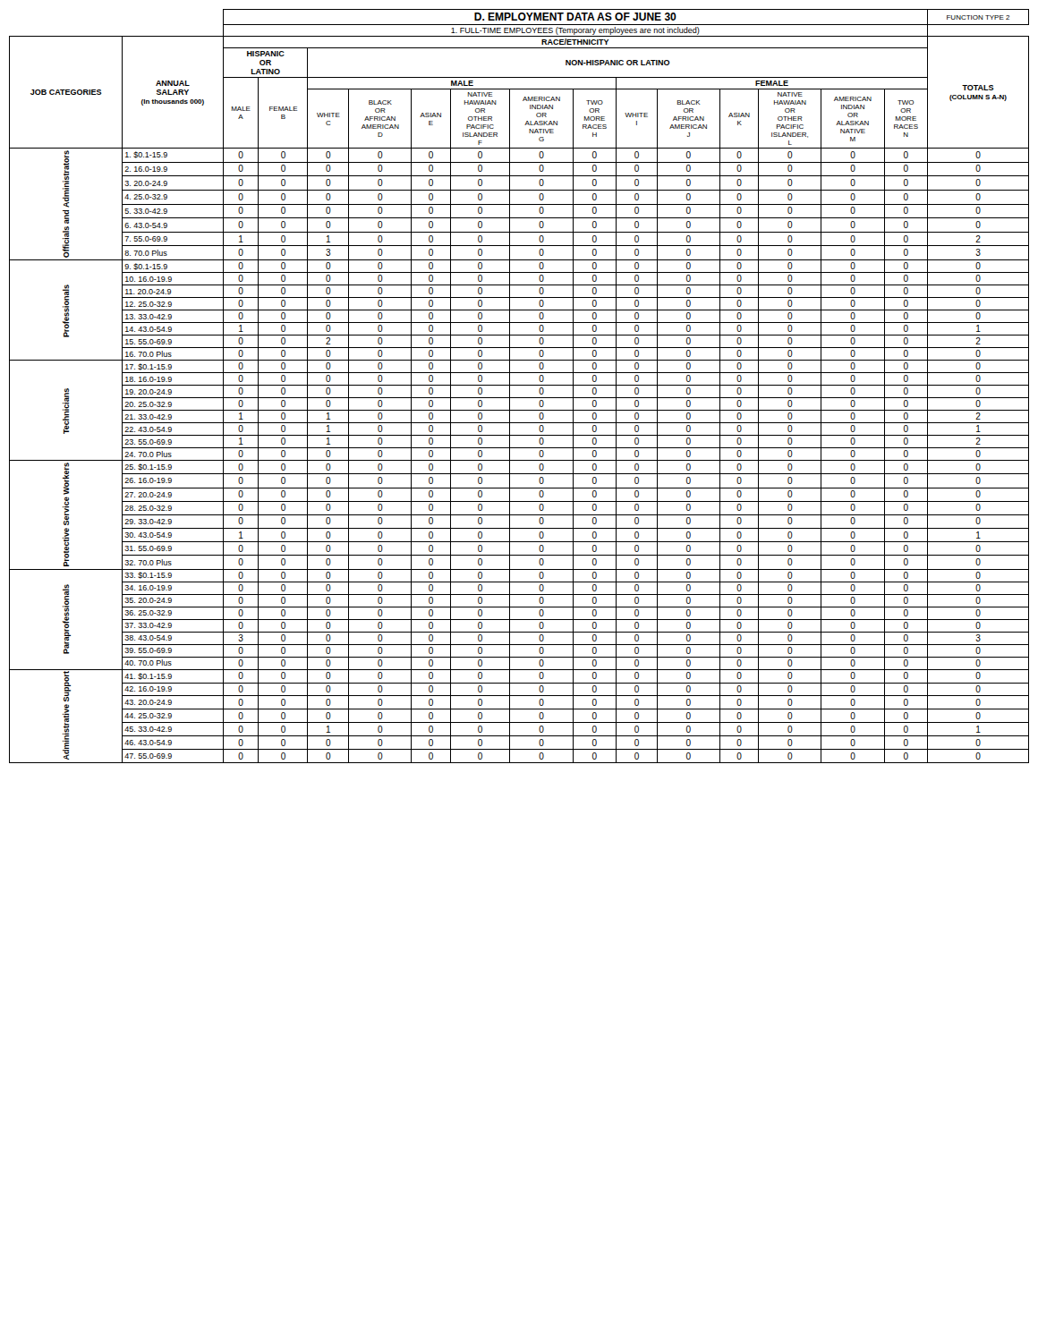| | D. EMPLOYMENT DATA AS OF JUNE 30 | FUNCTION TYPE 2 |
| | 1. FULL-TIME EMPLOYEES (Temporary employees are not included) | |
| JOB CATEGORIES | ANNUAL SALARY (In thousands 000) | RACE/ETHNICITY | TOTALS (COLUMN S A-N) |
| HISPANIC OR LATINO | NON-HISPANIC OR LATINO |
| MALE A | FEMALE B | MALE | FEMALE |
| WHITE C | BLACK OR AFRICAN AMERICAN D | ASIAN E | NATIVE HAWAIAN OR OTHER PACIFIC ISLANDER F | AMERICAN INDIAN OR ALASKAN NATIVE G | TWO OR MORE RACES H | WHITE I | BLACK OR AFRICAN AMERICAN J | ASIAN K | NATIVE HAWAIAN OR OTHER PACIFIC ISLANDER, L | AMERICAN INDIAN OR ALASKAN NATIVE M | TWO OR MORE RACES N |
| Officials and Administrators | 1. $0.1-15.9 | 0 | 0 | 0 | 0 | 0 | 0 | 0 | 0 | 0 | 0 | 0 | 0 | 0 | 0 | 0 |
| 2. 16.0-19.9 | 0 | 0 | 0 | 0 | 0 | 0 | 0 | 0 | 0 | 0 | 0 | 0 | 0 | 0 | 0 |
| 3. 20.0-24.9 | 0 | 0 | 0 | 0 | 0 | 0 | 0 | 0 | 0 | 0 | 0 | 0 | 0 | 0 | 0 |
| 4. 25.0-32.9 | 0 | 0 | 0 | 0 | 0 | 0 | 0 | 0 | 0 | 0 | 0 | 0 | 0 | 0 | 0 |
| 5. 33.0-42.9 | 0 | 0 | 0 | 0 | 0 | 0 | 0 | 0 | 0 | 0 | 0 | 0 | 0 | 0 | 0 |
| 6. 43.0-54.9 | 0 | 0 | 0 | 0 | 0 | 0 | 0 | 0 | 0 | 0 | 0 | 0 | 0 | 0 | 0 |
| 7. 55.0-69.9 | 1 | 0 | 1 | 0 | 0 | 0 | 0 | 0 | 0 | 0 | 0 | 0 | 0 | 0 | 2 |
| 8. 70.0 Plus | 0 | 0 | 3 | 0 | 0 | 0 | 0 | 0 | 0 | 0 | 0 | 0 | 0 | 0 | 3 |
| Professionals | 9. $0.1-15.9 | 0 | 0 | 0 | 0 | 0 | 0 | 0 | 0 | 0 | 0 | 0 | 0 | 0 | 0 | 0 |
| 10. 16.0-19.9 | 0 | 0 | 0 | 0 | 0 | 0 | 0 | 0 | 0 | 0 | 0 | 0 | 0 | 0 | 0 |
| 11. 20.0-24.9 | 0 | 0 | 0 | 0 | 0 | 0 | 0 | 0 | 0 | 0 | 0 | 0 | 0 | 0 | 0 |
| 12. 25.0-32.9 | 0 | 0 | 0 | 0 | 0 | 0 | 0 | 0 | 0 | 0 | 0 | 0 | 0 | 0 | 0 |
| 13. 33.0-42.9 | 0 | 0 | 0 | 0 | 0 | 0 | 0 | 0 | 0 | 0 | 0 | 0 | 0 | 0 | 0 |
| 14. 43.0-54.9 | 1 | 0 | 0 | 0 | 0 | 0 | 0 | 0 | 0 | 0 | 0 | 0 | 0 | 0 | 1 |
| 15. 55.0-69.9 | 0 | 0 | 2 | 0 | 0 | 0 | 0 | 0 | 0 | 0 | 0 | 0 | 0 | 0 | 2 |
| 16. 70.0 Plus | 0 | 0 | 0 | 0 | 0 | 0 | 0 | 0 | 0 | 0 | 0 | 0 | 0 | 0 | 0 |
| Technicians | 17. $0.1-15.9 | 0 | 0 | 0 | 0 | 0 | 0 | 0 | 0 | 0 | 0 | 0 | 0 | 0 | 0 | 0 |
| 18. 16.0-19.9 | 0 | 0 | 0 | 0 | 0 | 0 | 0 | 0 | 0 | 0 | 0 | 0 | 0 | 0 | 0 |
| 19. 20.0-24.9 | 0 | 0 | 0 | 0 | 0 | 0 | 0 | 0 | 0 | 0 | 0 | 0 | 0 | 0 | 0 |
| 20. 25.0-32.9 | 0 | 0 | 0 | 0 | 0 | 0 | 0 | 0 | 0 | 0 | 0 | 0 | 0 | 0 | 0 |
| 21. 33.0-42.9 | 1 | 0 | 1 | 0 | 0 | 0 | 0 | 0 | 0 | 0 | 0 | 0 | 0 | 0 | 2 |
| 22. 43.0-54.9 | 0 | 0 | 1 | 0 | 0 | 0 | 0 | 0 | 0 | 0 | 0 | 0 | 0 | 0 | 1 |
| 23. 55.0-69.9 | 1 | 0 | 1 | 0 | 0 | 0 | 0 | 0 | 0 | 0 | 0 | 0 | 0 | 0 | 2 |
| 24. 70.0 Plus | 0 | 0 | 0 | 0 | 0 | 0 | 0 | 0 | 0 | 0 | 0 | 0 | 0 | 0 | 0 |
| Protective Service Workers | 25. $0.1-15.9 | 0 | 0 | 0 | 0 | 0 | 0 | 0 | 0 | 0 | 0 | 0 | 0 | 0 | 0 | 0 |
| 26. 16.0-19.9 | 0 | 0 | 0 | 0 | 0 | 0 | 0 | 0 | 0 | 0 | 0 | 0 | 0 | 0 | 0 |
| 27. 20.0-24.9 | 0 | 0 | 0 | 0 | 0 | 0 | 0 | 0 | 0 | 0 | 0 | 0 | 0 | 0 | 0 |
| 28. 25.0-32.9 | 0 | 0 | 0 | 0 | 0 | 0 | 0 | 0 | 0 | 0 | 0 | 0 | 0 | 0 | 0 |
| 29. 33.0-42.9 | 0 | 0 | 0 | 0 | 0 | 0 | 0 | 0 | 0 | 0 | 0 | 0 | 0 | 0 | 0 |
| 30. 43.0-54.9 | 1 | 0 | 0 | 0 | 0 | 0 | 0 | 0 | 0 | 0 | 0 | 0 | 0 | 0 | 1 |
| 31. 55.0-69.9 | 0 | 0 | 0 | 0 | 0 | 0 | 0 | 0 | 0 | 0 | 0 | 0 | 0 | 0 | 0 |
| 32. 70.0 Plus | 0 | 0 | 0 | 0 | 0 | 0 | 0 | 0 | 0 | 0 | 0 | 0 | 0 | 0 | 0 |
| Paraprofessionals | 33. $0.1-15.9 | 0 | 0 | 0 | 0 | 0 | 0 | 0 | 0 | 0 | 0 | 0 | 0 | 0 | 0 | 0 |
| 34. 16.0-19.9 | 0 | 0 | 0 | 0 | 0 | 0 | 0 | 0 | 0 | 0 | 0 | 0 | 0 | 0 | 0 |
| 35. 20.0-24.9 | 0 | 0 | 0 | 0 | 0 | 0 | 0 | 0 | 0 | 0 | 0 | 0 | 0 | 0 | 0 |
| 36. 25.0-32.9 | 0 | 0 | 0 | 0 | 0 | 0 | 0 | 0 | 0 | 0 | 0 | 0 | 0 | 0 | 0 |
| 37. 33.0-42.9 | 0 | 0 | 0 | 0 | 0 | 0 | 0 | 0 | 0 | 0 | 0 | 0 | 0 | 0 | 0 |
| 38. 43.0-54.9 | 3 | 0 | 0 | 0 | 0 | 0 | 0 | 0 | 0 | 0 | 0 | 0 | 0 | 0 | 3 |
| 39. 55.0-69.9 | 0 | 0 | 0 | 0 | 0 | 0 | 0 | 0 | 0 | 0 | 0 | 0 | 0 | 0 | 0 |
| 40. 70.0 Plus | 0 | 0 | 0 | 0 | 0 | 0 | 0 | 0 | 0 | 0 | 0 | 0 | 0 | 0 | 0 |
| Administrative Support | 41. $0.1-15.9 | 0 | 0 | 0 | 0 | 0 | 0 | 0 | 0 | 0 | 0 | 0 | 0 | 0 | 0 | 0 |
| 42. 16.0-19.9 | 0 | 0 | 0 | 0 | 0 | 0 | 0 | 0 | 0 | 0 | 0 | 0 | 0 | 0 | 0 |
| 43. 20.0-24.9 | 0 | 0 | 0 | 0 | 0 | 0 | 0 | 0 | 0 | 0 | 0 | 0 | 0 | 0 | 0 |
| 44. 25.0-32.9 | 0 | 0 | 0 | 0 | 0 | 0 | 0 | 0 | 0 | 0 | 0 | 0 | 0 | 0 | 0 |
| 45. 33.0-42.9 | 0 | 0 | 1 | 0 | 0 | 0 | 0 | 0 | 0 | 0 | 0 | 0 | 0 | 0 | 1 |
| 46. 43.0-54.9 | 0 | 0 | 0 | 0 | 0 | 0 | 0 | 0 | 0 | 0 | 0 | 0 | 0 | 0 | 0 |
| 47. 55.0-69.9 | 0 | 0 | 0 | 0 | 0 | 0 | 0 | 0 | 0 | 0 | 0 | 0 | 0 | 0 | 0 |